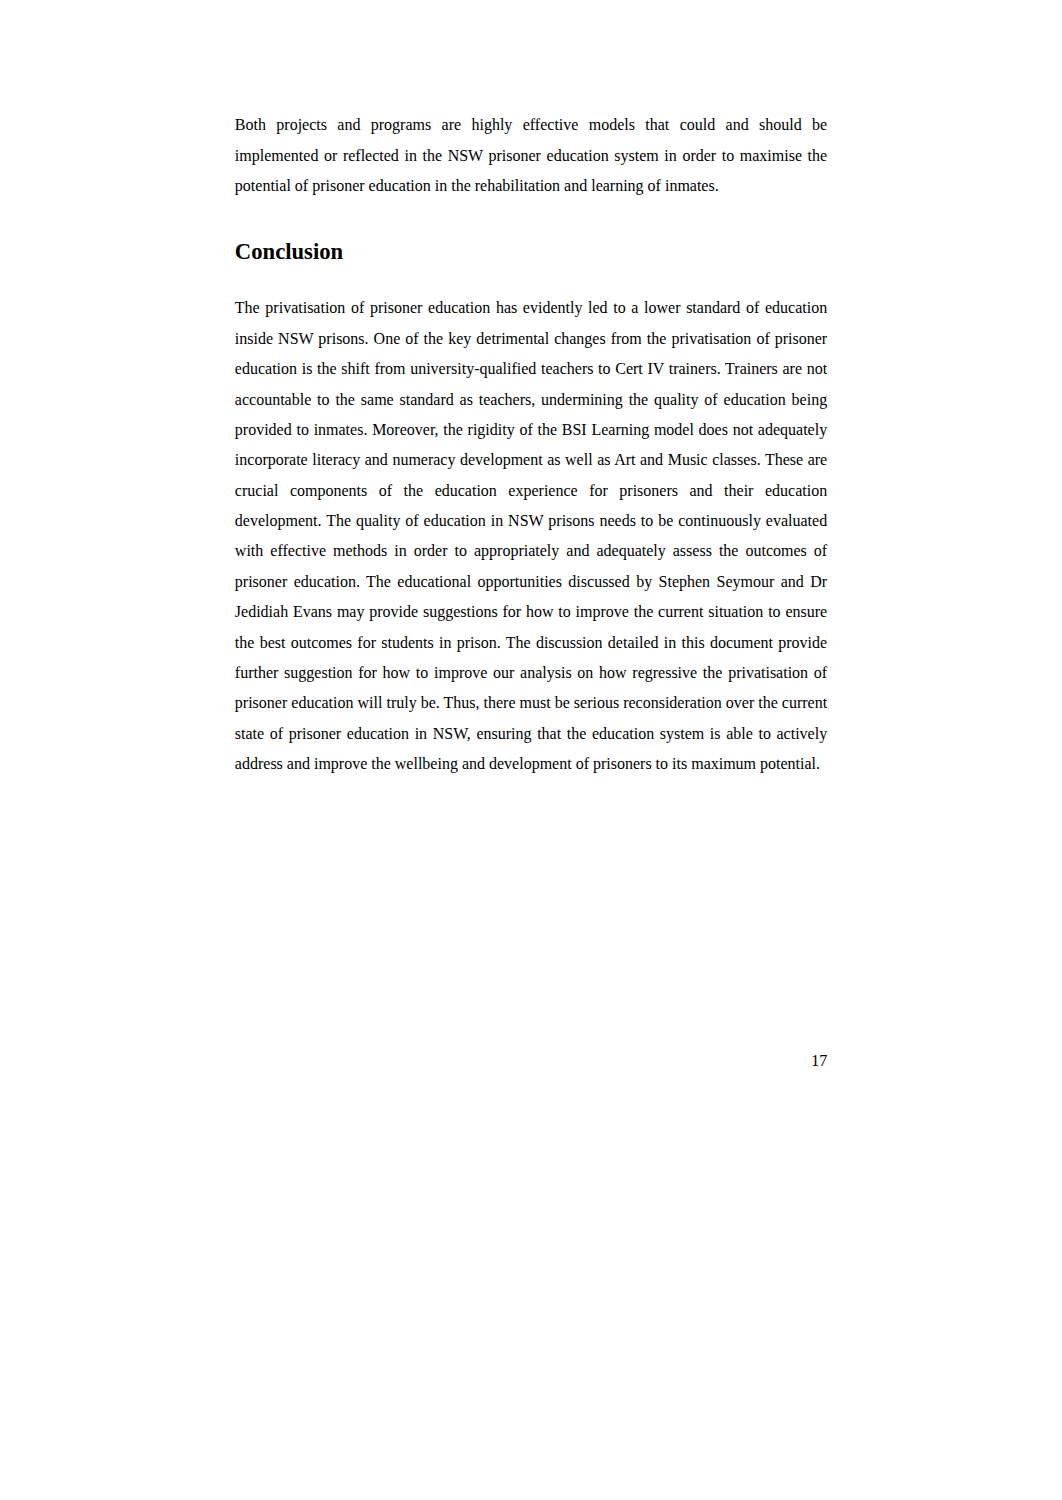Both projects and programs are highly effective models that could and should be implemented or reflected in the NSW prisoner education system in order to maximise the potential of prisoner education in the rehabilitation and learning of inmates.
Conclusion
The privatisation of prisoner education has evidently led to a lower standard of education inside NSW prisons. One of the key detrimental changes from the privatisation of prisoner education is the shift from university-qualified teachers to Cert IV trainers. Trainers are not accountable to the same standard as teachers, undermining the quality of education being provided to inmates. Moreover, the rigidity of the BSI Learning model does not adequately incorporate literacy and numeracy development as well as Art and Music classes. These are crucial components of the education experience for prisoners and their education development. The quality of education in NSW prisons needs to be continuously evaluated with effective methods in order to appropriately and adequately assess the outcomes of prisoner education. The educational opportunities discussed by Stephen Seymour and Dr Jedidiah Evans may provide suggestions for how to improve the current situation to ensure the best outcomes for students in prison. The discussion detailed in this document provide further suggestion for how to improve our analysis on how regressive the privatisation of prisoner education will truly be. Thus, there must be serious reconsideration over the current state of prisoner education in NSW, ensuring that the education system is able to actively address and improve the wellbeing and development of prisoners to its maximum potential.
17